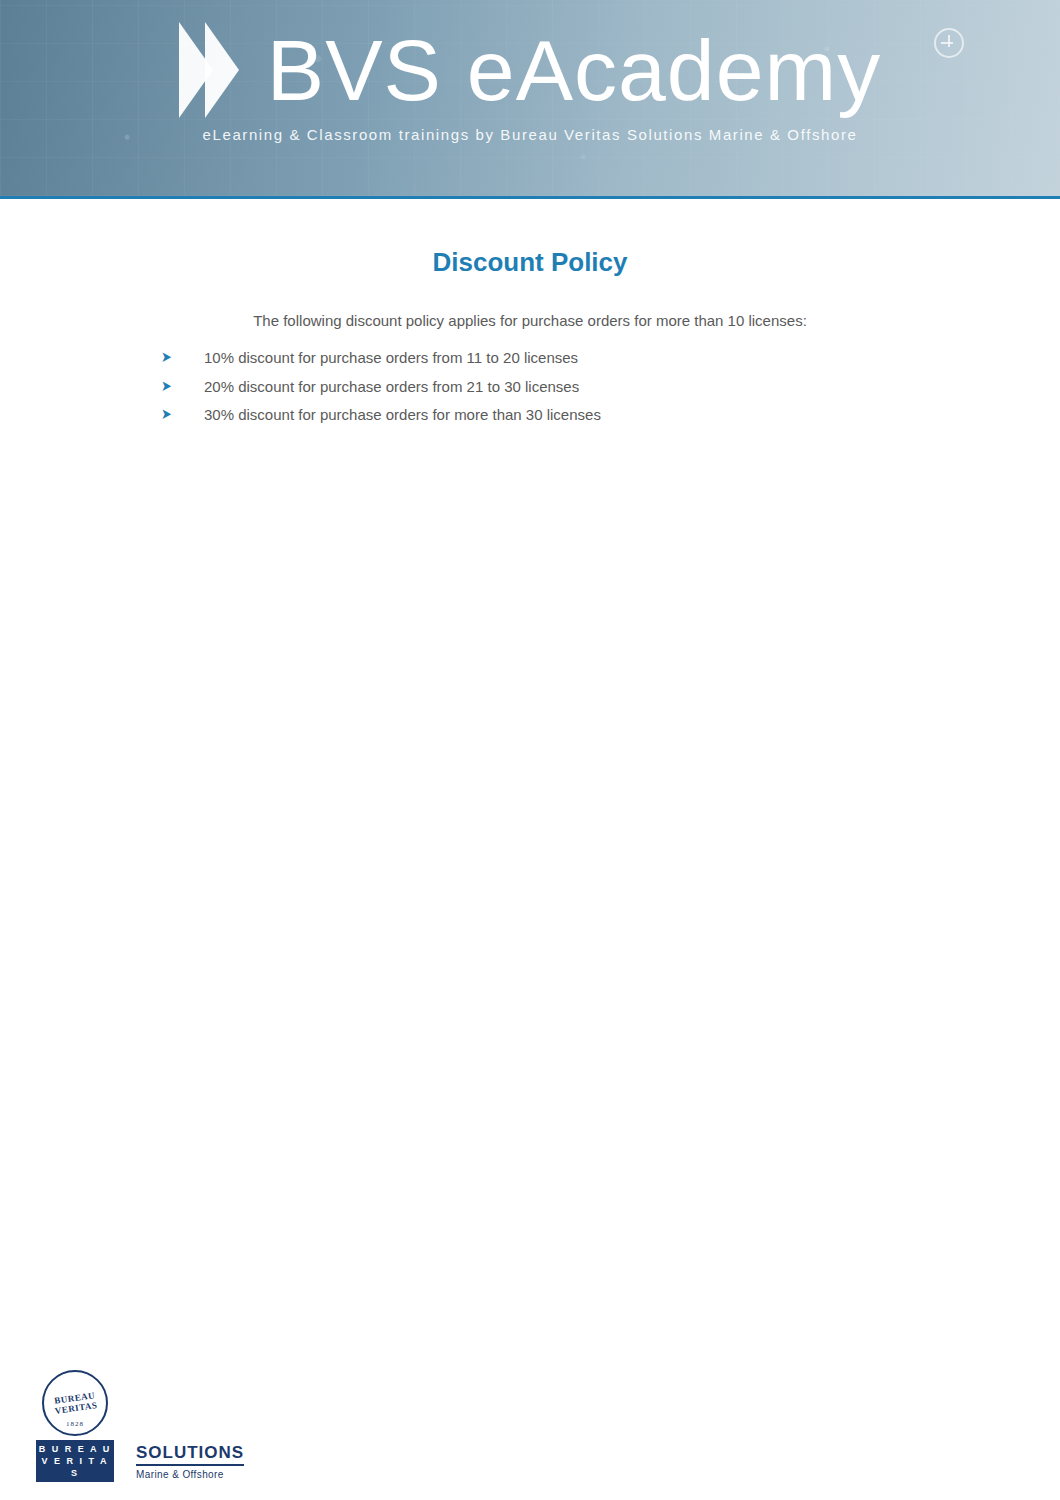BVS eAcademy
eLearning & Classroom trainings by Bureau Veritas Solutions Marine & Offshore
Discount Policy
The following discount policy applies for purchase orders for more than 10 licenses:
10% discount for purchase orders from 11 to 20 licenses
20% discount for purchase orders from 21 to 30 licenses
30% discount for purchase orders for more than 30 licenses
BUREAU
VERITAS 1828
B U R E A U
V E R I T A S
SOLUTIONS
Marine & Offshore